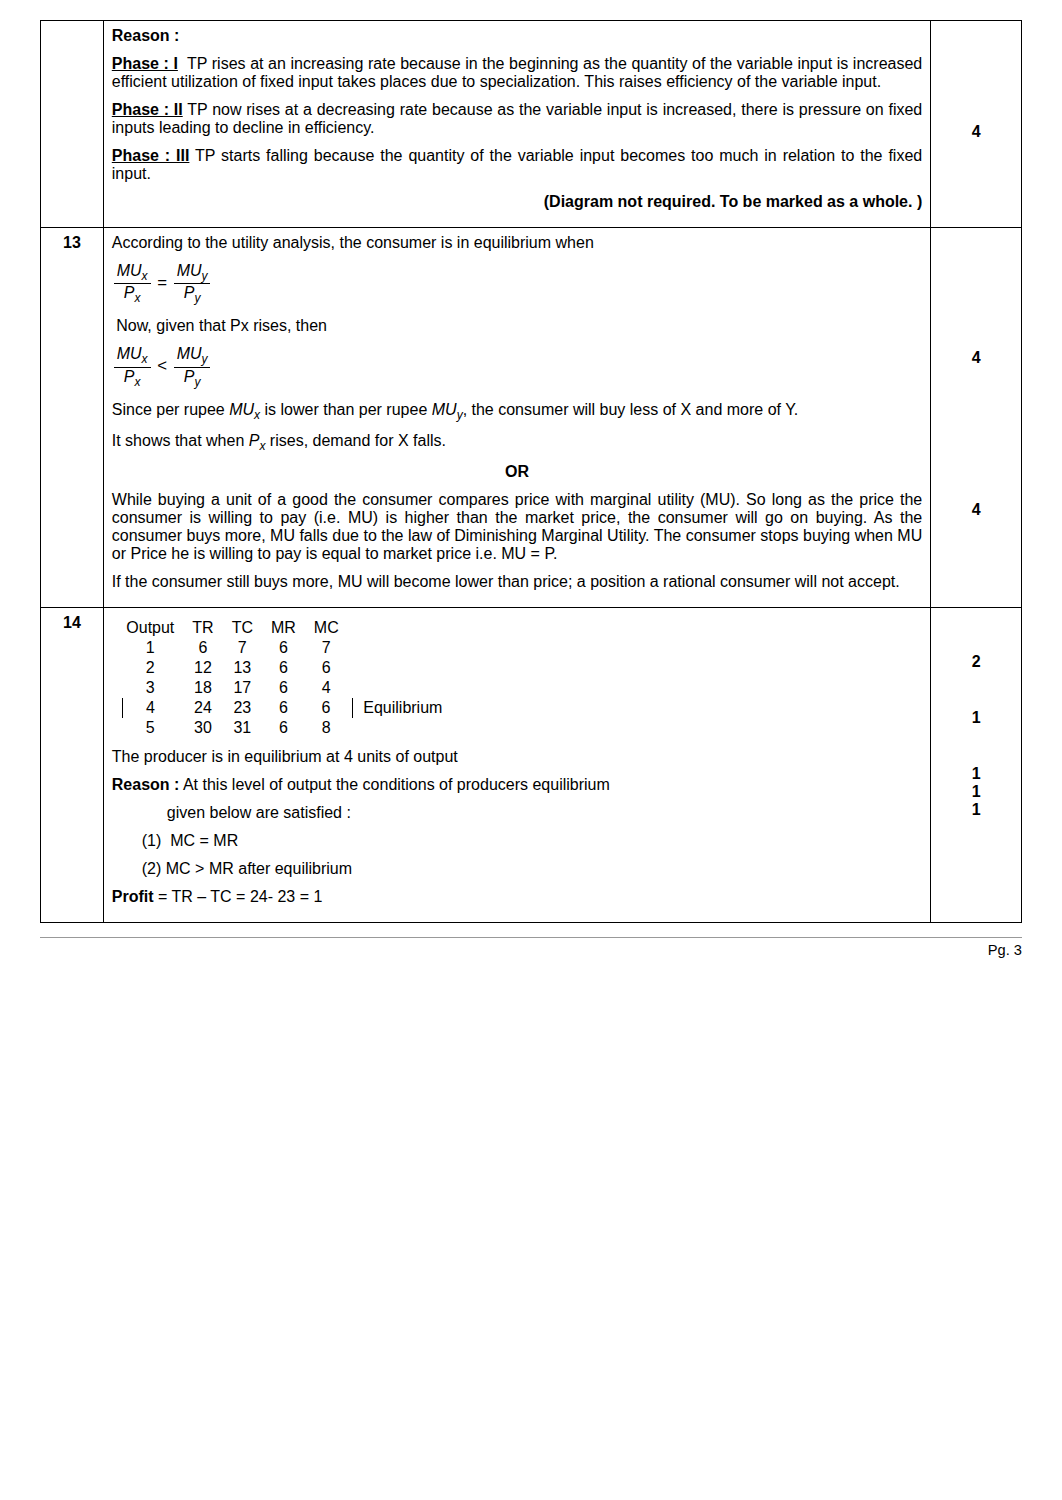| | Reason : Phase : I TP rises at an increasing rate because in the beginning as the quantity of the variable input is increased efficient utilization of fixed input takes places due to specialization. This raises efficiency of the variable input. Phase : II TP now rises at a decreasing rate because as the variable input is increased, there is pressure on fixed inputs leading to decline in efficiency. Phase : III TP starts falling because the quantity of the variable input becomes too much in relation to the fixed input. (Diagram not required. To be marked as a whole. ) | 4 |
| 13 | According to the utility analysis, the consumer is in equilibrium when MU x P x = MU y P y Now, given that Px rises, then MU x P x < MU y P y Since per rupee MU x is lower than per rupee MU y , the consumer will buy less of X and more of Y. It shows that when P x rises, demand for X falls. OR While buying a unit of a good the consumer compares price with marginal utility (MU). So long as the price the consumer is willing to pay (i.e. MU) is higher than the market price, the consumer will go on buying. As the consumer buys more, MU falls due to the law of Diminishing Marginal Utility. The consumer stops buying when MU or Price he is willing to pay is equal to market price i.e. MU = P. If the consumer still buys more, MU will become lower than price; a position a rational consumer will not accept. | 4 4 |
| 14 | / Output / TR / TC / MR / MC / / / 1 / 6 / 7 / 6 / 7 / / / 2 / 12 / 13 / 6 / 6 / / / 3 / 18 / 17 / 6 / 4 / / / 4 / 24 / 23 / 6 / 6 / Equilibrium / / 5 / 30 / 31 / 6 / 8 / / The producer is in equilibrium at 4 units of output Reason : At this level of output the conditions of producers equilibrium given below are satisfied : (1) MC = MR (2) MC > MR after equilibrium Profit = TR – TC = 24- 23 = 1 | 2 1 1 1 1 |
Pg. 3